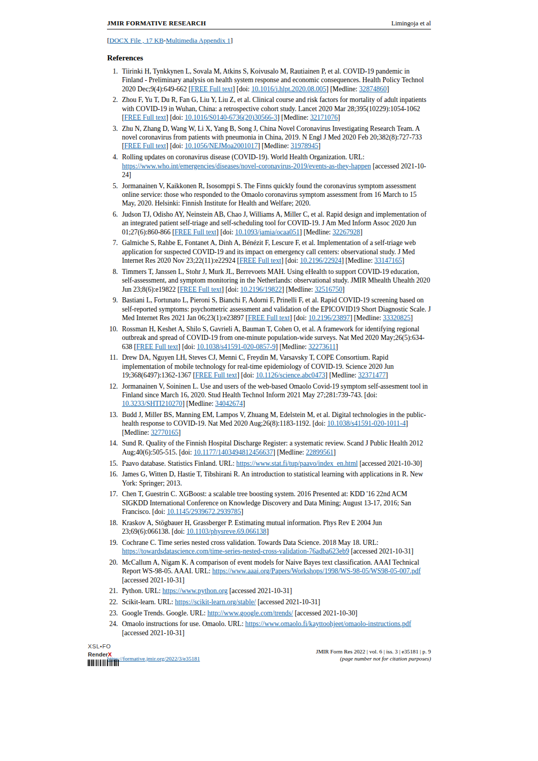JMIR Formative Research
Limingoja et al
[DOCX File , 17 KB-Multimedia Appendix 1]
References
Tiirinki H, Tynkkynen L, Sovala M, Atkins S, Koivusalo M, Rautiainen P, et al. COVID-19 pandemic in Finland - Preliminary analysis on health system response and economic consequences. Health Policy Technol 2020 Dec;9(4):649-662 [FREE Full text] [doi: 10.1016/j.hlpt.2020.08.005] [Medline: 32874860]
Zhou F, Yu T, Du R, Fan G, Liu Y, Liu Z, et al. Clinical course and risk factors for mortality of adult inpatients with COVID-19 in Wuhan, China: a retrospective cohort study. Lancet 2020 Mar 28;395(10229):1054-1062 [FREE Full text] [doi: 10.1016/S0140-6736(20)30566-3] [Medline: 32171076]
Zhu N, Zhang D, Wang W, Li X, Yang B, Song J, China Novel Coronavirus Investigating Research Team. A novel coronavirus from patients with pneumonia in China, 2019. N Engl J Med 2020 Feb 20;382(8):727-733 [FREE Full text] [doi: 10.1056/NEJMoa2001017] [Medline: 31978945]
Rolling updates on coronavirus disease (COVID-19). World Health Organization. URL: https://www.who.int/emergencies/diseases/novel-coronavirus-2019/events-as-they-happen [accessed 2021-10-24]
Jormanainen V, Kaikkonen R, Isosomppi S. The Finns quickly found the coronavirus symptom assessment online service: those who responded to the Omaolo coronavirus symptom assessment from 16 March to 15 May, 2020. Helsinki: Finnish Institute for Health and Welfare; 2020.
Judson TJ, Odisho AY, Neinstein AB, Chao J, Williams A, Miller C, et al. Rapid design and implementation of an integrated patient self-triage and self-scheduling tool for COVID-19. J Am Med Inform Assoc 2020 Jun 01;27(6):860-866 [FREE Full text] [doi: 10.1093/jamia/ocaa051] [Medline: 32267928]
Galmiche S, Rahbe E, Fontanet A, Dinh A, Bénézit F, Lescure F, et al. Implementation of a self-triage web application for suspected COVID-19 and its impact on emergency call centers: observational study. J Med Internet Res 2020 Nov 23;22(11):e22924 [FREE Full text] [doi: 10.2196/22924] [Medline: 33147165]
Timmers T, Janssen L, Stohr J, Murk JL, Berrevoets MAH. Using eHealth to support COVID-19 education, self-assessment, and symptom monitoring in the Netherlands: observational study. JMIR Mhealth Uhealth 2020 Jun 23;8(6):e19822 [FREE Full text] [doi: 10.2196/19822] [Medline: 32516750]
Bastiani L, Fortunato L, Pieroni S, Bianchi F, Adorni F, Prinelli F, et al. Rapid COVID-19 screening based on self-reported symptoms: psychometric assessment and validation of the EPICOVID19 Short Diagnostic Scale. J Med Internet Res 2021 Jan 06;23(1):e23897 [FREE Full text] [doi: 10.2196/23897] [Medline: 33320825]
Rossman H, Keshet A, Shilo S, Gavrieli A, Bauman T, Cohen O, et al. A framework for identifying regional outbreak and spread of COVID-19 from one-minute population-wide surveys. Nat Med 2020 May;26(5):634-638 [FREE Full text] [doi: 10.1038/s41591-020-0857-9] [Medline: 32273611]
Drew DA, Nguyen LH, Steves CJ, Menni C, Freydin M, Varsavsky T, COPE Consortium. Rapid implementation of mobile technology for real-time epidemiology of COVID-19. Science 2020 Jun 19;368(6497):1362-1367 [FREE Full text] [doi: 10.1126/science.abc0473] [Medline: 32371477]
Jormanainen V, Soininen L. Use and users of the web-based Omaolo Covid-19 symptom self-assesment tool in Finland since March 16, 2020. Stud Health Technol Inform 2021 May 27;281:739-743. [doi: 10.3233/SHTI210270] [Medline: 34042674]
Budd J, Miller BS, Manning EM, Lampos V, Zhuang M, Edelstein M, et al. Digital technologies in the public-health response to COVID-19. Nat Med 2020 Aug;26(8):1183-1192. [doi: 10.1038/s41591-020-1011-4] [Medline: 32770165]
Sund R. Quality of the Finnish Hospital Discharge Register: a systematic review. Scand J Public Health 2012 Aug;40(6):505-515. [doi: 10.1177/1403494812456637] [Medline: 22899561]
Paavo database. Statistics Finland. URL: https://www.stat.fi/tup/paavo/index_en.html [accessed 2021-10-30]
James G, Witten D, Hastie T, Tibshirani R. An introduction to statistical learning with applications in R. New York: Springer; 2013.
Chen T, Guestrin C. XGBoost: a scalable tree boosting system. 2016 Presented at: KDD '16 22nd ACM SIGKDD International Conference on Knowledge Discovery and Data Mining; August 13-17, 2016; San Francisco. [doi: 10.1145/2939672.2939785]
Kraskov A, Stögbauer H, Grassberger P. Estimating mutual information. Phys Rev E 2004 Jun 23;69(6):066138. [doi: 10.1103/physreve.69.066138]
Cochrane C. Time series nested cross validation. Towards Data Science. 2018 May 18. URL: https://towardsdatascience.com/time-series-nested-cross-validation-76adba623eb9 [accessed 2021-10-31]
McCallum A, Nigam K. A comparison of event models for Naive Bayes text classification. AAAI Technical Report WS-98-05. AAAI. URL: https://www.aaai.org/Papers/Workshops/1998/WS-98-05/WS98-05-007.pdf [accessed 2021-10-31]
Python. URL: https://www.python.org [accessed 2021-10-31]
Scikit-learn. URL: https://scikit-learn.org/stable/ [accessed 2021-10-31]
Google Trends. Google. URL: http://www.google.com/trends/ [accessed 2021-10-30]
Omaolo instructions for use. Omaolo. URL: https://www.omaolo.fi/kayttoohjeet/omaolo-instructions.pdf [accessed 2021-10-31]
https://formative.jmir.org/2022/3/e35181
JMIR Form Res 2022 | vol. 6 | iss. 3 | e35181 | p. 9
(page number not for citation purposes)
XSL•FO
RenderX